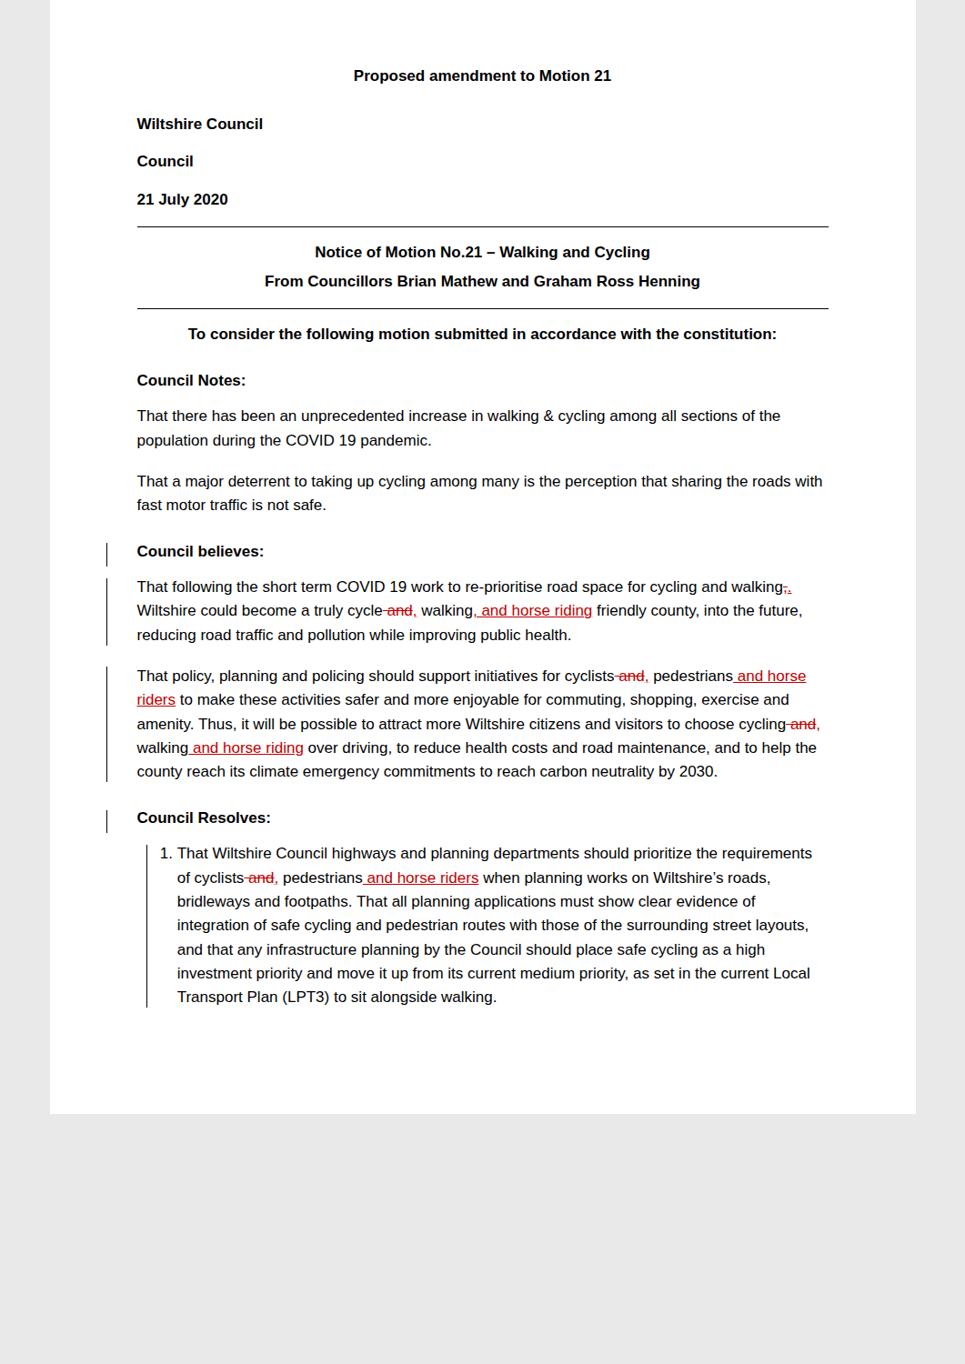Proposed amendment to Motion 21
Wiltshire Council
Council
21 July 2020
Notice of Motion No.21 – Walking and Cycling
From Councillors Brian Mathew and Graham Ross Henning
To consider the following motion submitted in accordance with the constitution:
Council Notes:
That there has been an unprecedented increase in walking & cycling among all sections of the population during the COVID 19 pandemic.
That a major deterrent to taking up cycling among many is the perception that sharing the roads with fast motor traffic is not safe.
Council believes:
That following the short term COVID 19 work to re-prioritise road space for cycling and walking,. Wiltshire could become a truly cycle and, walking, and horse riding friendly county, into the future, reducing road traffic and pollution while improving public health.
That policy, planning and policing should support initiatives for cyclists and, pedestrians and horse riders to make these activities safer and more enjoyable for commuting, shopping, exercise and amenity. Thus, it will be possible to attract more Wiltshire citizens and visitors to choose cycling and, walking and horse riding over driving, to reduce health costs and road maintenance, and to help the county reach its climate emergency commitments to reach carbon neutrality by 2030.
Council Resolves:
That Wiltshire Council highways and planning departments should prioritize the requirements of cyclists and, pedestrians and horse riders when planning works on Wiltshire’s roads, bridleways and footpaths. That all planning applications must show clear evidence of integration of safe cycling and pedestrian routes with those of the surrounding street layouts, and that any infrastructure planning by the Council should place safe cycling as a high investment priority and move it up from its current medium priority, as set in the current Local Transport Plan (LPT3) to sit alongside walking.